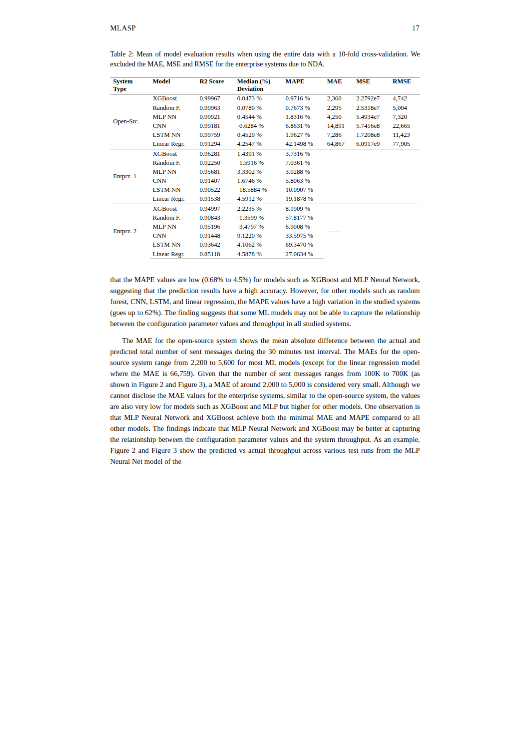MLASP 17
Table 2: Mean of model evaluation results when using the entire data with a 10-fold cross-validation. We excluded the MAE, MSE and RMSE for the enterprise systems due to NDA.
| System Type | Model | R2 Score | Median (%) Deviation | MAPE | MAE | MSE | RMSE |
| --- | --- | --- | --- | --- | --- | --- | --- |
| Open-Src. | XGBoost | 0.99967 | 0.0473 % | 0.9716 % | 2,360 | 2.2792e7 | 4,742 |
| Random F. | 0.99963 | 0.0789 % | 0.7673 % | 2,295 | 2.5318e7 | 5,004 |
| MLP NN | 0.99921 | 0.4544 % | 1.8316 % | 4,250 | 5.4934e7 | 7,320 |
| CNN | 0.99181 | -0.6284 % | 6.8631 % | 14,891 | 5.7416e8 | 22,665 |
| LSTM NN | 0.99759 | 0.4520 % | 1.9627 % | 7,286 | 1.7208e8 | 11,423 |
| Linear Regr. | 0.91294 | 4.2547 % | 42.1498 % | 64,867 | 6.0917e9 | 77,905 |
| Entprz. 1 | XGBoost | 0.96281 | 1.4391 % | 3.7316 % | —— |
| Random F. | 0.92250 | -1.5916 % | 7.0361 % |
| MLP NN | 0.95681 | 3.3302 % | 3.0288 % |
| CNN | 0.91407 | 1.6746 % | 5.8063 % |
| LSTM NN | 0.90522 | -18.5884 % | 10.0907 % |
| Linear Regr. | 0.91538 | 4.5912 % | 19.1878 % |
| Entprz. 2 | XGBoost | 0.94997 | 2.2235 % | 8.1909 % | —— |
| Random F. | 0.90843 | -1.3599 % | 57.8177 % |
| MLP NN | 0.95196 | -3.4797 % | 6.9008 % |
| CNN | 0.91448 | 9.1220 % | 33.5975 % |
| LSTM NN | 0.93642 | 4.1062 % | 69.3470 % |
| Linear Regr. | 0.85118 | 4.5878 % | 27.0634 % |
that the MAPE values are low (0.68% to 4.5%) for models such as XGBoost and MLP Neural Network, suggesting that the prediction results have a high accuracy. However, for other models such as random forest, CNN, LSTM, and linear regression, the MAPE values have a high variation in the studied systems (goes up to 62%). The finding suggests that some ML models may not be able to capture the relationship between the configuration parameter values and throughput in all studied systems.
The MAE for the open-source system shows the mean absolute difference between the actual and predicted total number of sent messages during the 30 minutes test interval. The MAEs for the open-source system range from 2,200 to 5,600 for most ML models (except for the linear regression model where the MAE is 66,759). Given that the number of sent messages ranges from 100K to 700K (as shown in Figure 2 and Figure 3), a MAE of around 2,000 to 5,000 is considered very small. Although we cannot disclose the MAE values for the enterprise systems, similar to the open-source system, the values are also very low for models such as XGBoost and MLP but higher for other models. One observation is that MLP Neural Network and XGBoost achieve both the minimal MAE and MAPE compared to all other models. The findings indicate that MLP Neural Network and XGBoost may be better at capturing the relationship between the configuration parameter values and the system throughput. As an example, Figure 2 and Figure 3 show the predicted vs actual throughput across various test runs from the MLP Neural Net model of the